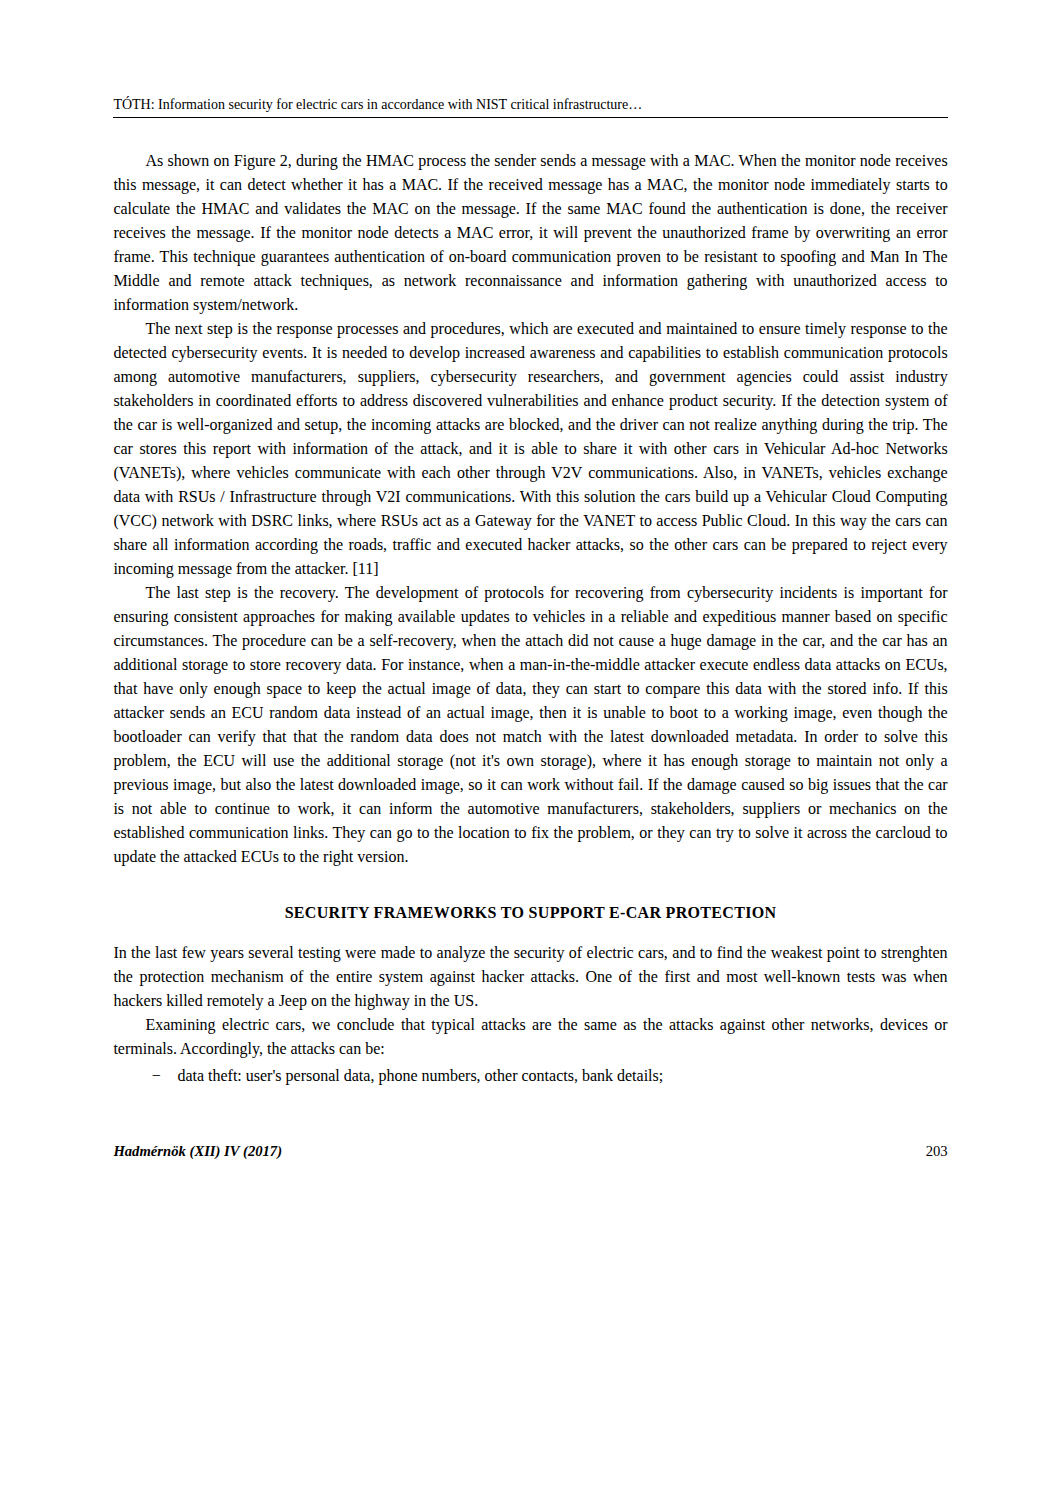TÓTH: Information security for electric cars in accordance with NIST critical infrastructure…
As shown on Figure 2, during the HMAC process the sender sends a message with a MAC. When the monitor node receives this message, it can detect whether it has a MAC. If the received message has a MAC, the monitor node immediately starts to calculate the HMAC and validates the MAC on the message. If the same MAC found the authentication is done, the receiver receives the message. If the monitor node detects a MAC error, it will prevent the unauthorized frame by overwriting an error frame. This technique guarantees authentication of on-board communication proven to be resistant to spoofing and Man In The Middle and remote attack techniques, as network reconnaissance and information gathering with unauthorized access to information system/network.
The next step is the response processes and procedures, which are executed and maintained to ensure timely response to the detected cybersecurity events. It is needed to develop increased awareness and capabilities to establish communication protocols among automotive manufacturers, suppliers, cybersecurity researchers, and government agencies could assist industry stakeholders in coordinated efforts to address discovered vulnerabilities and enhance product security. If the detection system of the car is well-organized and setup, the incoming attacks are blocked, and the driver can not realize anything during the trip. The car stores this report with information of the attack, and it is able to share it with other cars in Vehicular Ad-hoc Networks (VANETs), where vehicles communicate with each other through V2V communications. Also, in VANETs, vehicles exchange data with RSUs / Infrastructure through V2I communications. With this solution the cars build up a Vehicular Cloud Computing (VCC) network with DSRC links, where RSUs act as a Gateway for the VANET to access Public Cloud. In this way the cars can share all information according the roads, traffic and executed hacker attacks, so the other cars can be prepared to reject every incoming message from the attacker. [11]
The last step is the recovery. The development of protocols for recovering from cybersecurity incidents is important for ensuring consistent approaches for making available updates to vehicles in a reliable and expeditious manner based on specific circumstances. The procedure can be a self-recovery, when the attach did not cause a huge damage in the car, and the car has an additional storage to store recovery data. For instance, when a man-in-the-middle attacker execute endless data attacks on ECUs, that have only enough space to keep the actual image of data, they can start to compare this data with the stored info. If this attacker sends an ECU random data instead of an actual image, then it is unable to boot to a working image, even though the bootloader can verify that that the random data does not match with the latest downloaded metadata. In order to solve this problem, the ECU will use the additional storage (not it's own storage), where it has enough storage to maintain not only a previous image, but also the latest downloaded image, so it can work without fail. If the damage caused so big issues that the car is not able to continue to work, it can inform the automotive manufacturers, stakeholders, suppliers or mechanics on the established communication links. They can go to the location to fix the problem, or they can try to solve it across the carcloud to update the attacked ECUs to the right version.
SECURITY FRAMEWORKS TO SUPPORT E-CAR PROTECTION
In the last few years several testing were made to analyze the security of electric cars, and to find the weakest point to strenghten the protection mechanism of the entire system against hacker attacks. One of the first and most well-known tests was when hackers killed remotely a Jeep on the highway in the US.
Examining electric cars, we conclude that typical attacks are the same as the attacks against other networks, devices or terminals. Accordingly, the attacks can be:
data theft: user's personal data, phone numbers, other contacts, bank details;
Hadmérnök (XII) IV (2017) 203